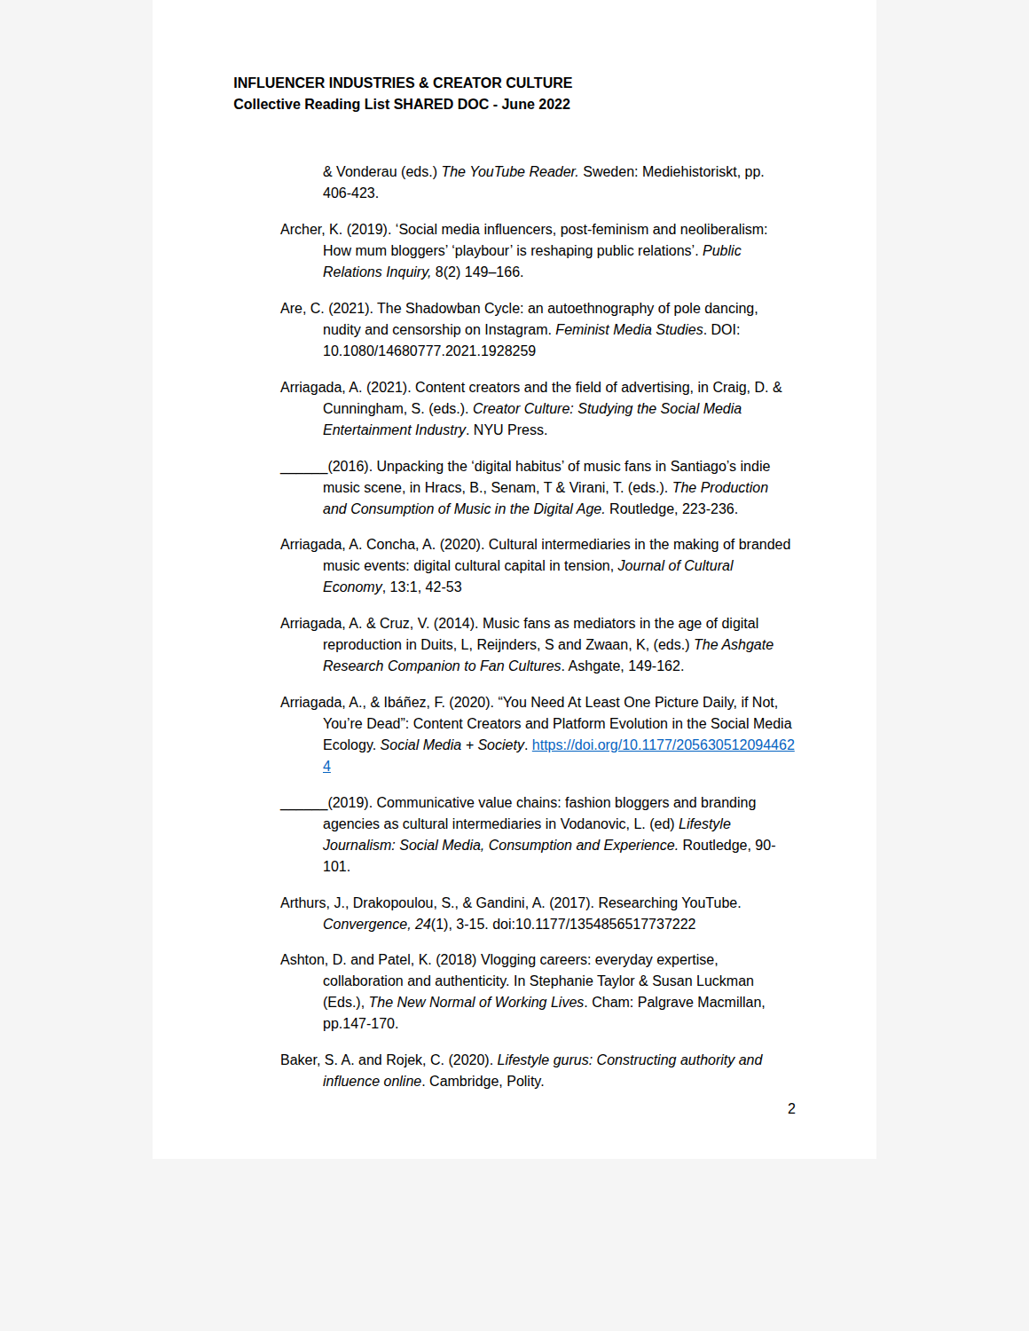INFLUENCER INDUSTRIES & CREATOR CULTURE
Collective Reading List SHARED DOC - June 2022
& Vonderau (eds.) The YouTube Reader. Sweden: Mediehistoriskt, pp. 406-423.
Archer, K. (2019). ‘Social media influencers, post-feminism and neoliberalism: How mum bloggers’ ‘playbour’ is reshaping public relations’. Public Relations Inquiry, 8(2) 149–166.
Are, C. (2021). The Shadowban Cycle: an autoethnography of pole dancing, nudity and censorship on Instagram. Feminist Media Studies. DOI: 10.1080/14680777.2021.1928259
Arriagada, A. (2021). Content creators and the field of advertising, in Craig, D. & Cunningham, S. (eds.). Creator Culture: Studying the Social Media Entertainment Industry. NYU Press.
______(2016). Unpacking the ‘digital habitus’ of music fans in Santiago’s indie music scene, in Hracs, B., Senam, T & Virani, T. (eds.). The Production and Consumption of Music in the Digital Age. Routledge, 223-236.
Arriagada, A. Concha, A. (2020). Cultural intermediaries in the making of branded music events: digital cultural capital in tension, Journal of Cultural Economy, 13:1, 42-53
Arriagada, A. & Cruz, V. (2014). Music fans as mediators in the age of digital reproduction in Duits, L, Reijnders, S and Zwaan, K, (eds.) The Ashgate Research Companion to Fan Cultures. Ashgate, 149-162.
Arriagada, A., & Ibáñez, F. (2020). “You Need At Least One Picture Daily, if Not, You’re Dead”: Content Creators and Platform Evolution in the Social Media Ecology. Social Media + Society. https://doi.org/10.1177/2056305120944624
______(2019). Communicative value chains: fashion bloggers and branding agencies as cultural intermediaries in Vodanovic, L. (ed) Lifestyle Journalism: Social Media, Consumption and Experience. Routledge, 90-101.
Arthurs, J., Drakopoulou, S., & Gandini, A. (2017). Researching YouTube. Convergence, 24(1), 3-15. doi:10.1177/1354856517737222
Ashton, D. and Patel, K. (2018) Vlogging careers: everyday expertise, collaboration and authenticity. In Stephanie Taylor & Susan Luckman (Eds.), The New Normal of Working Lives. Cham: Palgrave Macmillan, pp.147-170.
Baker, S. A. and Rojek, C. (2020). Lifestyle gurus: Constructing authority and influence online. Cambridge, Polity.
2